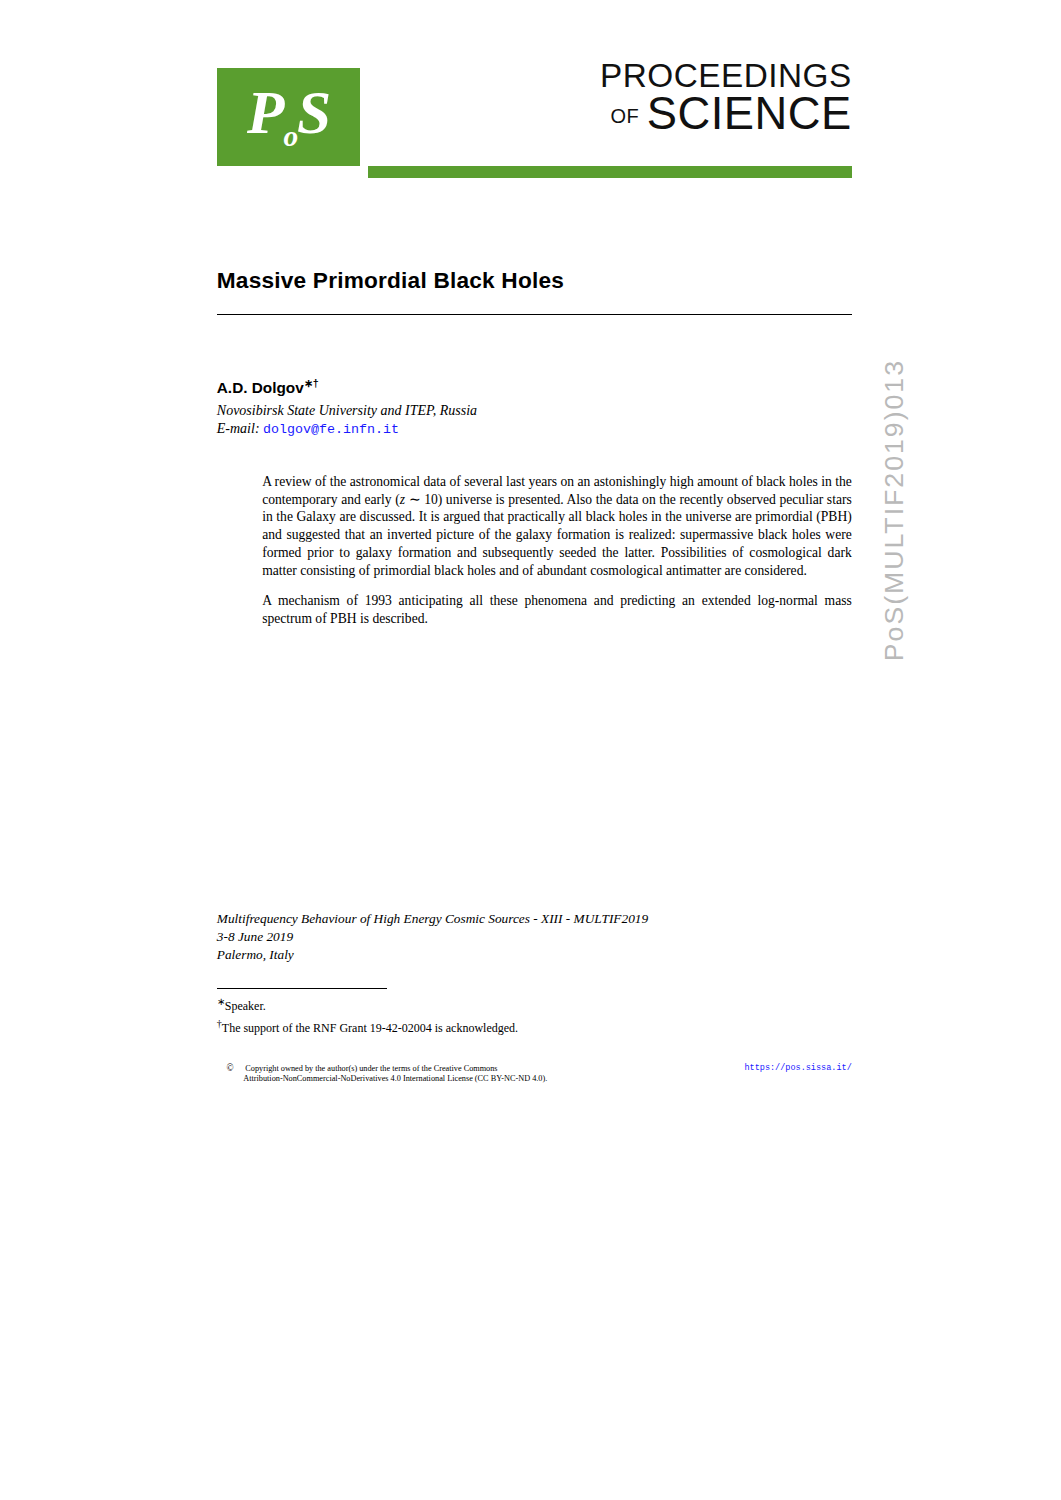Po S
PROCEEDINGS
OFSCIENCE
PoS(MULTIF2019)013
Massive Primordial Black Holes
A.D. Dolgov∗†
Novosibirsk State University and ITEP, Russia
E-mail: dolgov@fe.infn.it
A review of the astronomical data of several last years on an astonishingly high amount of black holes in the contemporary and early (z ∼ 10) universe is presented. Also the data on the recently observed peculiar stars in the Galaxy are discussed. It is argued that practically all black holes in the universe are primordial (PBH) and suggested that an inverted picture of the galaxy formation is realized: supermassive black holes were formed prior to galaxy formation and subsequently seeded the latter. Possibilities of cosmological dark matter consisting of primordial black holes and of abundant cosmological antimatter are considered.
A mechanism of 1993 anticipating all these phenomena and predicting an extended log-normal mass spectrum of PBH is described.
Multifrequency Behaviour of High Energy Cosmic Sources - XIII - MULTIF2019
3-8 June 2019
Palermo, Italy
∗Speaker.
†The support of the RNF Grant 19-42-02004 is acknowledged.
https://pos.sissa.it/ © Copyright owned by the author(s) under the terms of the Creative Commons
Attribution-NonCommercial-NoDerivatives 4.0 International License (CC BY-NC-ND 4.0).